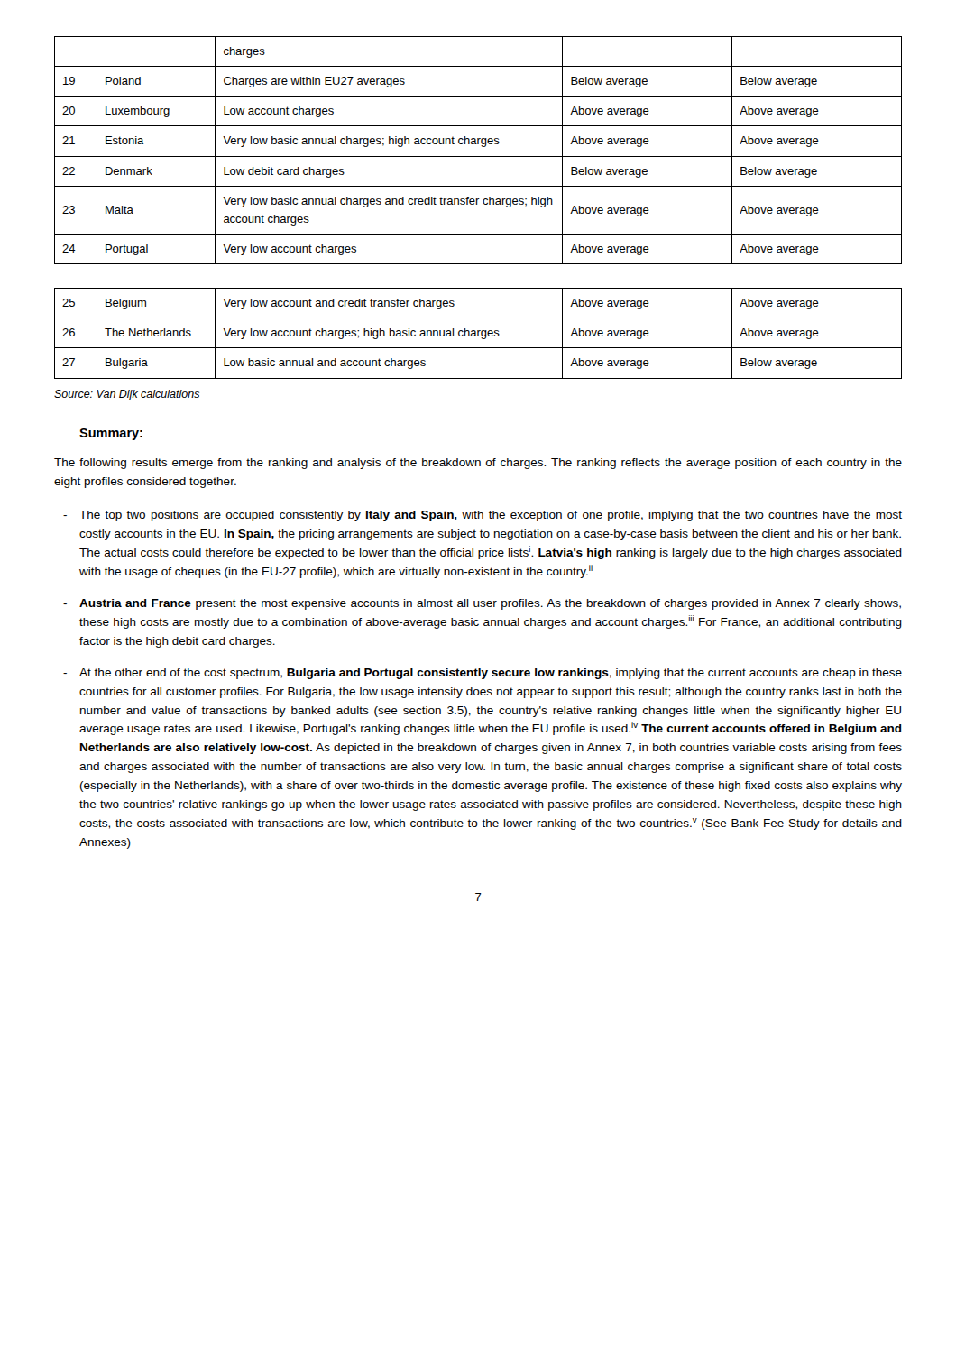| | | charges | | |
| 19 | Poland | Charges are within EU27 averages | Below average | Below average |
| 20 | Luxembourg | Low account charges | Above average | Above average |
| 21 | Estonia | Very low basic annual charges; high account charges | Above average | Above average |
| 22 | Denmark | Low debit card charges | Below average | Below average |
| 23 | Malta | Very low basic annual charges and credit transfer charges; high account charges | Above average | Above average |
| 24 | Portugal | Very low account charges | Above average | Above average |
| 25 | Belgium | Very low account and credit transfer charges | Above average | Above average |
| 26 | The Netherlands | Very low account charges; high basic annual charges | Above average | Above average |
| 27 | Bulgaria | Low basic annual and account charges | Above average | Below average |
Source: Van Dijk calculations
Summary:
The following results emerge from the ranking and analysis of the breakdown of charges. The ranking reflects the average position of each country in the eight profiles considered together.
The top two positions are occupied consistently by Italy and Spain, with the exception of one profile, implying that the two countries have the most costly accounts in the EU. In Spain, the pricing arrangements are subject to negotiation on a case-by-case basis between the client and his or her bank. The actual costs could therefore be expected to be lower than the official price listsi. Latvia's high ranking is largely due to the high charges associated with the usage of cheques (in the EU-27 profile), which are virtually non-existent in the country.ii
Austria and France present the most expensive accounts in almost all user profiles. As the breakdown of charges provided in Annex 7 clearly shows, these high costs are mostly due to a combination of above-average basic annual charges and account charges.iii For France, an additional contributing factor is the high debit card charges.
At the other end of the cost spectrum, Bulgaria and Portugal consistently secure low rankings, implying that the current accounts are cheap in these countries for all customer profiles. For Bulgaria, the low usage intensity does not appear to support this result; although the country ranks last in both the number and value of transactions by banked adults (see section 3.5), the country's relative ranking changes little when the significantly higher EU average usage rates are used. Likewise, Portugal's ranking changes little when the EU profile is used.iv The current accounts offered in Belgium and Netherlands are also relatively low-cost. As depicted in the breakdown of charges given in Annex 7, in both countries variable costs arising from fees and charges associated with the number of transactions are also very low. In turn, the basic annual charges comprise a significant share of total costs (especially in the Netherlands), with a share of over two-thirds in the domestic average profile. The existence of these high fixed costs also explains why the two countries' relative rankings go up when the lower usage rates associated with passive profiles are considered. Nevertheless, despite these high costs, the costs associated with transactions are low, which contribute to the lower ranking of the two countries.v (See Bank Fee Study for details and Annexes)
7